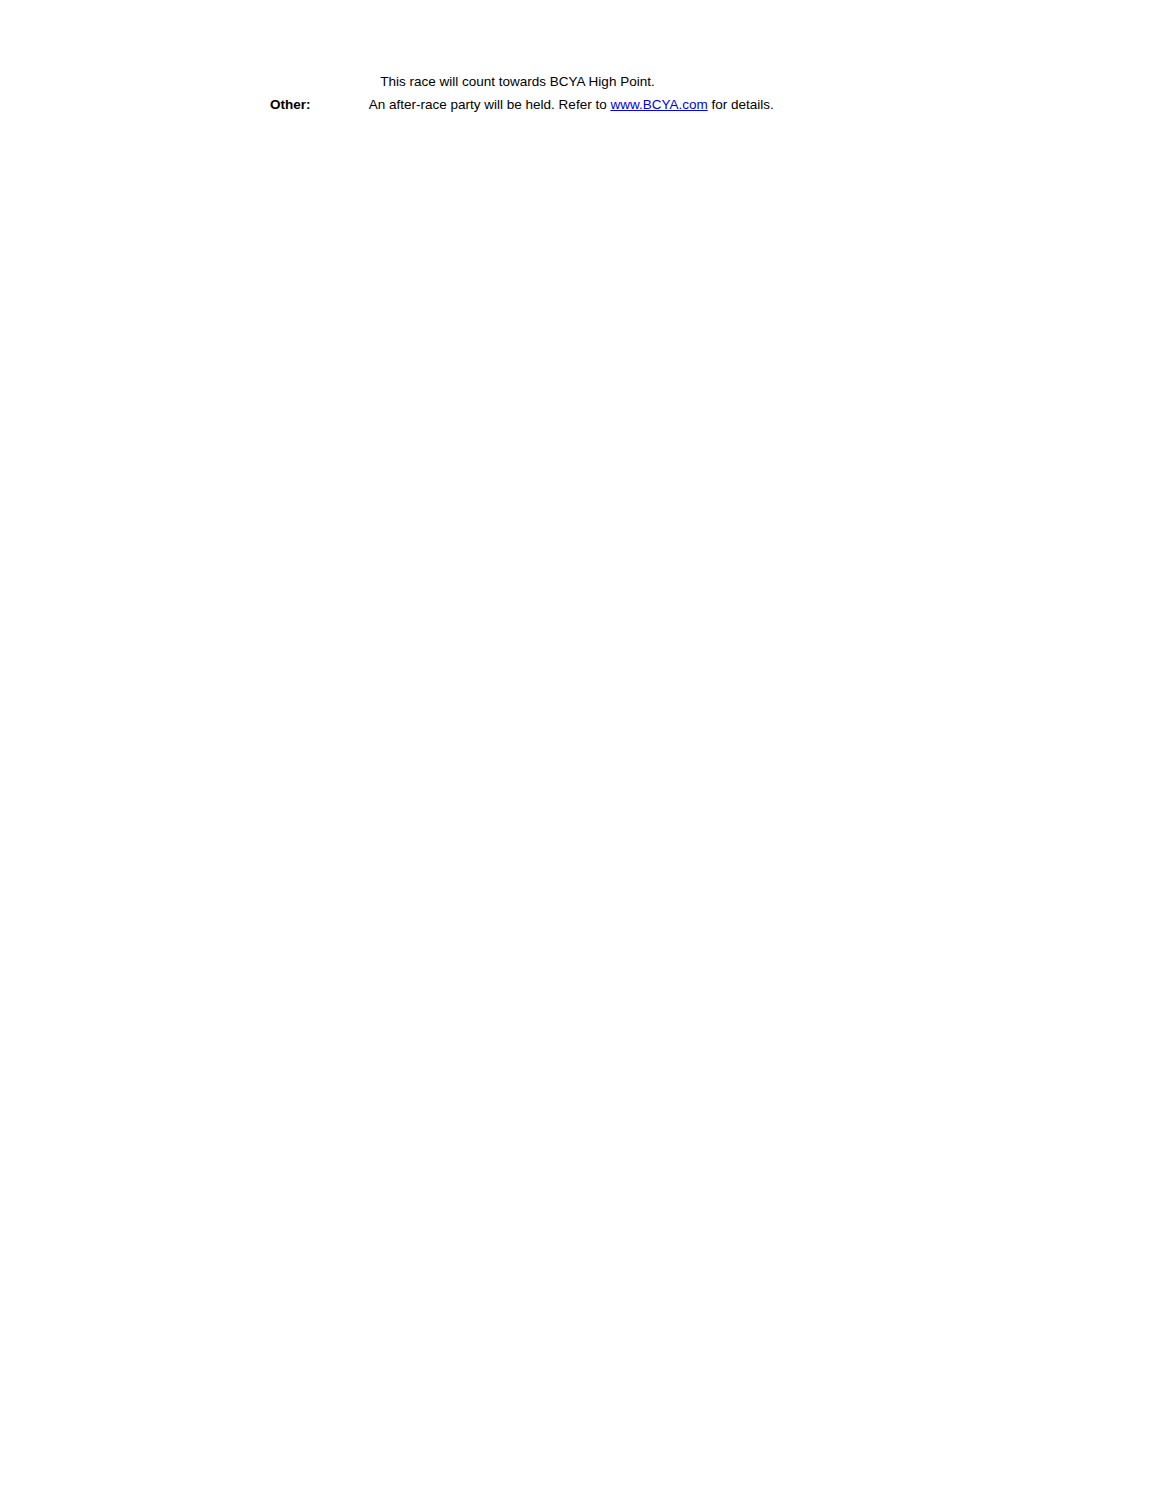This race will count towards BCYA High Point.
Other:
An after-race party will be held. Refer to www.BCYA.com for details.